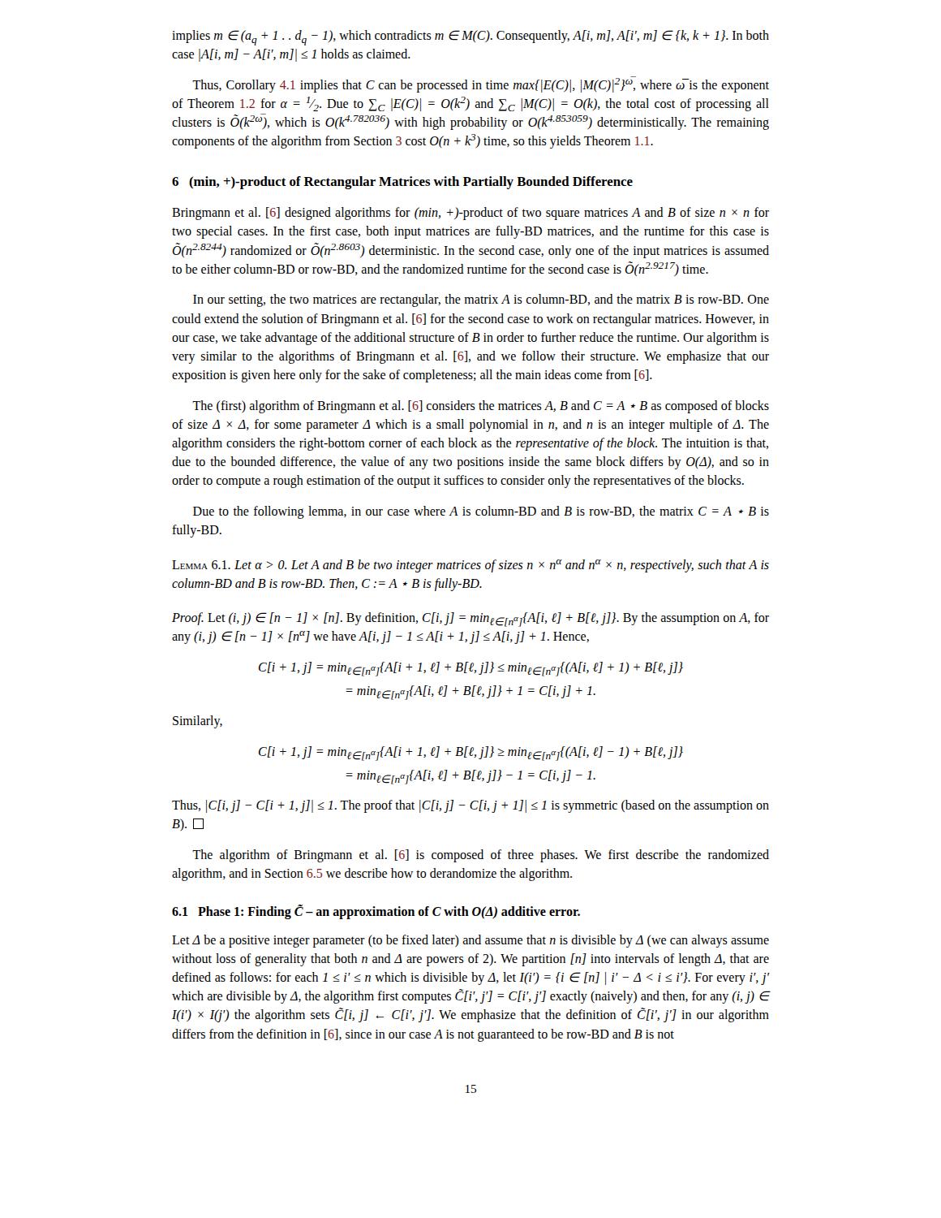implies m ∈ (aq + 1 . . dq − 1), which contradicts m ∈ M(C). Consequently, A[i, m], A[i′, m] ∈ {k, k + 1}. In both case |A[i, m] − A[i′, m]| ≤ 1 holds as claimed.
Thus, Corollary 4.1 implies that C can be processed in time max{|E(C)|, |M(C)|2}ω̅, where ω̅ is the exponent of Theorem 1.2 for α = 1⁄2. Due to ∑C |E(C)| = O(k2) and ∑C |M(C)| = O(k), the total cost of processing all clusters is Õ(k2ω̅), which is O(k4.782036) with high probability or O(k4.853059) deterministically. The remaining components of the algorithm from Section 3 cost O(n + k3) time, so this yields Theorem 1.1.
6 (min, +)-product of Rectangular Matrices with Partially Bounded Difference
Bringmann et al. [6] designed algorithms for (min, +)-product of two square matrices A and B of size n × n for two special cases. In the first case, both input matrices are fully-BD matrices, and the runtime for this case is Õ(n2.8244) randomized or Õ(n2.8603) deterministic. In the second case, only one of the input matrices is assumed to be either column-BD or row-BD, and the randomized runtime for the second case is Õ(n2.9217) time.
In our setting, the two matrices are rectangular, the matrix A is column-BD, and the matrix B is row-BD. One could extend the solution of Bringmann et al. [6] for the second case to work on rectangular matrices. However, in our case, we take advantage of the additional structure of B in order to further reduce the runtime. Our algorithm is very similar to the algorithms of Bringmann et al. [6], and we follow their structure. We emphasize that our exposition is given here only for the sake of completeness; all the main ideas come from [6].
The (first) algorithm of Bringmann et al. [6] considers the matrices A, B and C = A ⋆ B as composed of blocks of size Δ × Δ, for some parameter Δ which is a small polynomial in n, and n is an integer multiple of Δ. The algorithm considers the right-bottom corner of each block as the representative of the block. The intuition is that, due to the bounded difference, the value of any two positions inside the same block differs by O(Δ), and so in order to compute a rough estimation of the output it suffices to consider only the representatives of the blocks.
Due to the following lemma, in our case where A is column-BD and B is row-BD, the matrix C = A ⋆ B is fully-BD.
Lemma 6.1. Let α > 0. Let A and B be two integer matrices of sizes n × nα and nα × n, respectively, such that A is column-BD and B is row-BD. Then, C := A ⋆ B is fully-BD.
Proof. Let (i, j) ∈ [n − 1] × [n]. By definition, C[i, j] = minℓ∈[nα]{A[i, ℓ] + B[ℓ, j]}. By the assumption on A, for any (i, j) ∈ [n − 1] × [nα] we have A[i, j] − 1 ≤ A[i + 1, j] ≤ A[i, j] + 1. Hence,
C[i + 1, j] = minℓ∈[nα]{A[i + 1, ℓ] + B[ℓ, j]} ≤ minℓ∈[nα]{(A[i, ℓ] + 1) + B[ℓ, j]} = minℓ∈[nα]{A[i, ℓ] + B[ℓ, j]} + 1 = C[i, j] + 1.
Similarly,
C[i + 1, j] = minℓ∈[nα]{A[i + 1, ℓ] + B[ℓ, j]} ≥ minℓ∈[nα]{(A[i, ℓ] − 1) + B[ℓ, j]} = minℓ∈[nα]{A[i, ℓ] + B[ℓ, j]} − 1 = C[i, j] − 1.
Thus, |C[i, j] − C[i + 1, j]| ≤ 1. The proof that |C[i, j] − C[i, j + 1]| ≤ 1 is symmetric (based on the assumption on B).
The algorithm of Bringmann et al. [6] is composed of three phases. We first describe the randomized algorithm, and in Section 6.5 we describe how to derandomize the algorithm.
6.1 Phase 1: Finding C̃ – an approximation of C with O(Δ) additive error.
Let Δ be a positive integer parameter (to be fixed later) and assume that n is divisible by Δ (we can always assume without loss of generality that both n and Δ are powers of 2). We partition [n] into intervals of length Δ, that are defined as follows: for each 1 ≤ i′ ≤ n which is divisible by Δ, let I(i′) = {i ∈ [n] | i′ − Δ < i ≤ i′}. For every i′, j′ which are divisible by Δ, the algorithm first computes C̃[i′, j′] = C[i′, j′] exactly (naively) and then, for any (i, j) ∈ I(i′) × I(j′) the algorithm sets C̃[i, j] ← C[i′, j′]. We emphasize that the definition of C̃[i′, j′] in our algorithm differs from the definition in [6], since in our case A is not guaranteed to be row-BD and B is not
15